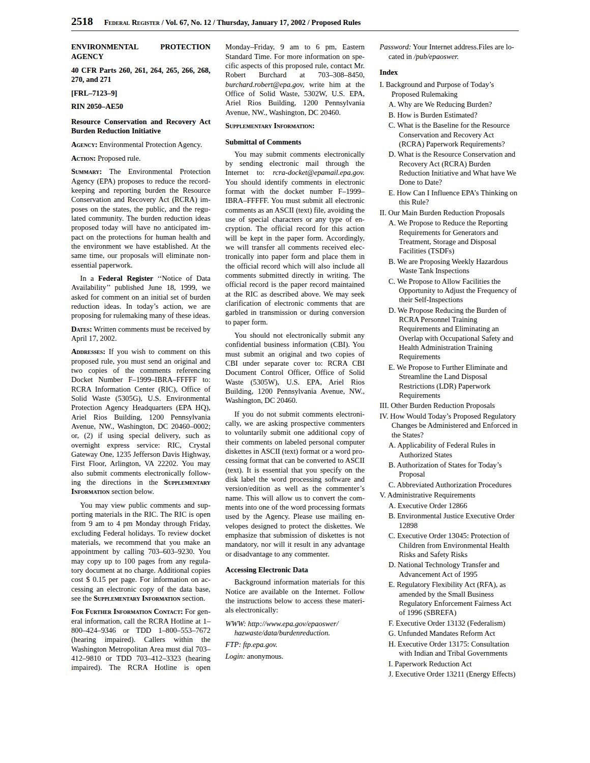2518 Federal Register / Vol. 67, No. 12 / Thursday, January 17, 2002 / Proposed Rules
Environmental Protection Agency
40 CFR Parts 260, 261, 264, 265, 266, 268, 270, and 271
[FRL–7123–9]
RIN 2050–AE50
Resource Conservation and Recovery Act Burden Reduction Initiative
Agency: Environmental Protection Agency.
Action: Proposed rule.
Summary: The Environmental Protection Agency (EPA) proposes to reduce the recordkeeping and reporting burden the Resource Conservation and Recovery Act (RCRA) imposes on the states, the public, and the regulated community. The burden reduction ideas proposed today will have no anticipated impact on the protections for human health and the environment we have established. At the same time, our proposals will eliminate non-essential paperwork.
In a Federal Register ‘‘Notice of Data Availability’’ published June 18, 1999, we asked for comment on an initial set of burden reduction ideas. In today’s action, we are proposing for rulemaking many of these ideas.
Dates: Written comments must be received by April 17, 2002.
Addresses: If you wish to comment on this proposed rule, you must send an original and two copies of the comments referencing Docket Number F–1999–IBRA–FFFFF to: RCRA Information Center (RIC), Office of Solid Waste (5305G), U.S. Environmental Protection Agency Headquarters (EPA HQ), Ariel Rios Building, 1200 Pennsylvania Avenue, NW., Washington, DC 20460–0002; or, (2) if using special delivery, such as overnight express service: RIC, Crystal Gateway One, 1235 Jefferson Davis Highway, First Floor, Arlington, VA 22202. You may also submit comments electronically following the directions in the Supplementary Information section below.
You may view public comments and supporting materials in the RIC. The RIC is open from 9 am to 4 pm Monday through Friday, excluding Federal holidays. To review docket materials, we recommend that you make an appointment by calling 703–603–9230. You may copy up to 100 pages from any regulatory document at no charge. Additional copies cost $ 0.15 per page. For information on accessing an electronic copy of the data base, see the Supplementary Information section.
For Further Information Contact: For general information, call the RCRA Hotline at 1–800–424–9346 or TDD 1–800–553–7672 (hearing impaired). Callers within the Washington Metropolitan Area must dial 703–412–9810 or TDD 703–412–3323 (hearing impaired). The RCRA Hotline is open Monday–Friday, 9 am to 6 pm, Eastern Standard Time. For more information on specific aspects of this proposed rule, contact Mr. Robert Burchard at 703–308–8450, burchard.robert@epa.gov, write him at the Office of Solid Waste, 5302W, U.S. EPA, Ariel Rios Building, 1200 Pennsylvania Avenue, NW., Washington, DC 20460.
Supplementary Information:
Submittal of Comments
You may submit comments electronically by sending electronic mail through the Internet to: rcra-docket@epamail.epa.gov. You should identify comments in electronic format with the docket number F–1999–IBRA–FFFFF. You must submit all electronic comments as an ASCII (text) file, avoiding the use of special characters or any type of encryption. The official record for this action will be kept in the paper form. Accordingly, we will transfer all comments received electronically into paper form and place them in the official record which will also include all comments submitted directly in writing. The official record is the paper record maintained at the RIC as described above. We may seek clarification of electronic comments that are garbled in transmission or during conversion to paper form.
You should not electronically submit any confidential business information (CBI). You must submit an original and two copies of CBI under separate cover to: RCRA CBI Document Control Officer, Office of Solid Waste (5305W), U.S. EPA, Ariel Rios Building, 1200 Pennsylvania Avenue, NW., Washington, DC 20460.
If you do not submit comments electronically, we are asking prospective commenters to voluntarily submit one additional copy of their comments on labeled personal computer diskettes in ASCII (text) format or a word processing format that can be converted to ASCII (text). It is essential that you specify on the disk label the word processing software and version/edition as well as the commenter’s name. This will allow us to convert the comments into one of the word processing formats used by the Agency. Please use mailing envelopes designed to protect the diskettes. We emphasize that submission of diskettes is not mandatory, nor will it result in any advantage or disadvantage to any commenter.
Accessing Electronic Data
Background information materials for this Notice are available on the Internet. Follow the instructions below to access these materials electronically:
WWW: http://www.epa.gov/epaoswer/ hazwaste/data/burdenreduction.
FTP: ftp.epa.gov.
Login: anonymous.
Password: Your Internet address.Files are located in /pub/epaoswer.
Index
I. Background and Purpose of Today’s Proposed Rulemaking
A. Why are We Reducing Burden?
B. How is Burden Estimated?
C. What is the Baseline for the Resource Conservation and Recovery Act (RCRA) Paperwork Requirements?
D. What is the Resource Conservation and Recovery Act (RCRA) Burden Reduction Initiative and What have We Done to Date?
E. How Can I Influence EPA’s Thinking on this Rule?
II. Our Main Burden Reduction Proposals
A. We Propose to Reduce the Reporting Requirements for Generators and Treatment, Storage and Disposal Facilities (TSDFs)
B. We are Proposing Weekly Hazardous Waste Tank Inspections
C. We Propose to Allow Facilities the Opportunity to Adjust the Frequency of their Self-Inspections
D. We Propose Reducing the Burden of RCRA Personnel Training Requirements and Eliminating an Overlap with Occupational Safety and Health Administration Training Requirements
E. We Propose to Further Eliminate and Streamline the Land Disposal Restrictions (LDR) Paperwork Requirements
III. Other Burden Reduction Proposals
IV. How Would Today’s Proposed Regulatory Changes be Administered and Enforced in the States?
A. Applicability of Federal Rules in Authorized States
B. Authorization of States for Today’s Proposal
C. Abbreviated Authorization Procedures
V. Administrative Requirements
A. Executive Order 12866
B. Environmental Justice Executive Order 12898
C. Executive Order 13045: Protection of Children from Environmental Health Risks and Safety Risks
D. National Technology Transfer and Advancement Act of 1995
E. Regulatory Flexibility Act (RFA), as amended by the Small Business Regulatory Enforcement Fairness Act of 1996 (SBREFA)
F. Executive Order 13132 (Federalism)
G. Unfunded Mandates Reform Act
H. Executive Order 13175: Consultation with Indian and Tribal Governments
I. Paperwork Reduction Act
J. Executive Order 13211 (Energy Effects)